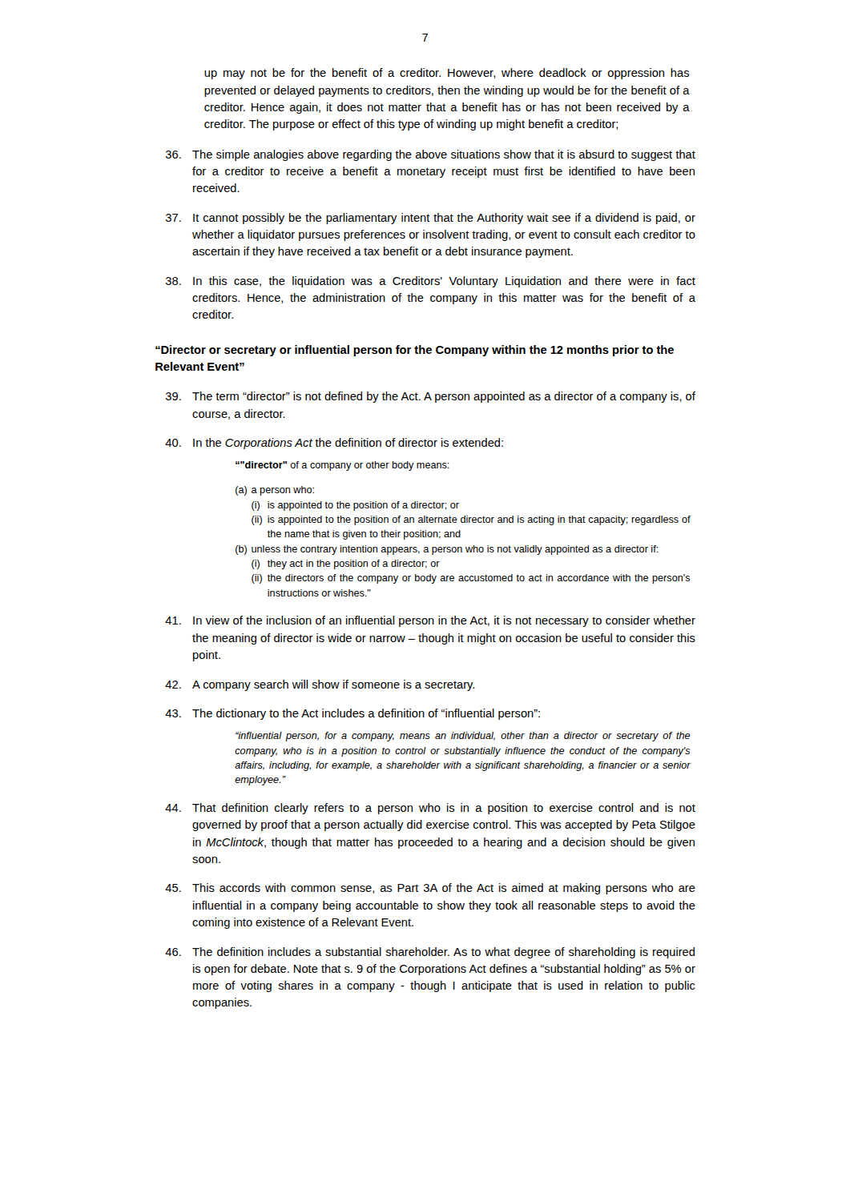7
up may not be for the benefit of a creditor. However, where deadlock or oppression has prevented or delayed payments to creditors, then the winding up would be for the benefit of a creditor. Hence again, it does not matter that a benefit has or has not been received by a creditor. The purpose or effect of this type of winding up might benefit a creditor;
The simple analogies above regarding the above situations show that it is absurd to suggest that for a creditor to receive a benefit a monetary receipt must first be identified to have been received.
It cannot possibly be the parliamentary intent that the Authority wait see if a dividend is paid, or whether a liquidator pursues preferences or insolvent trading, or event to consult each creditor to ascertain if they have received a tax benefit or a debt insurance payment.
In this case, the liquidation was a Creditors' Voluntary Liquidation and there were in fact creditors. Hence, the administration of the company in this matter was for the benefit of a creditor.
“Director or secretary or influential person for the Company within the 12 months prior to the Relevant Event”
The term “director” is not defined by the Act. A person appointed as a director of a company is, of course, a director.
In the Corporations Act the definition of director is extended:
“"director" of a company or other body means:
(a) a person who:
(i) is appointed to the position of a director; or
(ii) is appointed to the position of an alternate director and is acting in that capacity; regardless of the name that is given to their position; and
(b) unless the contrary intention appears, a person who is not validly appointed as a director if:
(i) they act in the position of a director; or
(ii) the directors of the company or body are accustomed to act in accordance with the person's instructions or wishes."
In view of the inclusion of an influential person in the Act, it is not necessary to consider whether the meaning of director is wide or narrow – though it might on occasion be useful to consider this point.
A company search will show if someone is a secretary.
The dictionary to the Act includes a definition of “influential person”:
“influential person, for a company, means an individual, other than a director or secretary of the company, who is in a position to control or substantially influence the conduct of the company's affairs, including, for example, a shareholder with a significant shareholding, a financier or a senior employee.”
That definition clearly refers to a person who is in a position to exercise control and is not governed by proof that a person actually did exercise control. This was accepted by Peta Stilgoe in McClintock, though that matter has proceeded to a hearing and a decision should be given soon.
This accords with common sense, as Part 3A of the Act is aimed at making persons who are influential in a company being accountable to show they took all reasonable steps to avoid the coming into existence of a Relevant Event.
The definition includes a substantial shareholder. As to what degree of shareholding is required is open for debate. Note that s. 9 of the Corporations Act defines a “substantial holding” as 5% or more of voting shares in a company - though I anticipate that is used in relation to public companies.